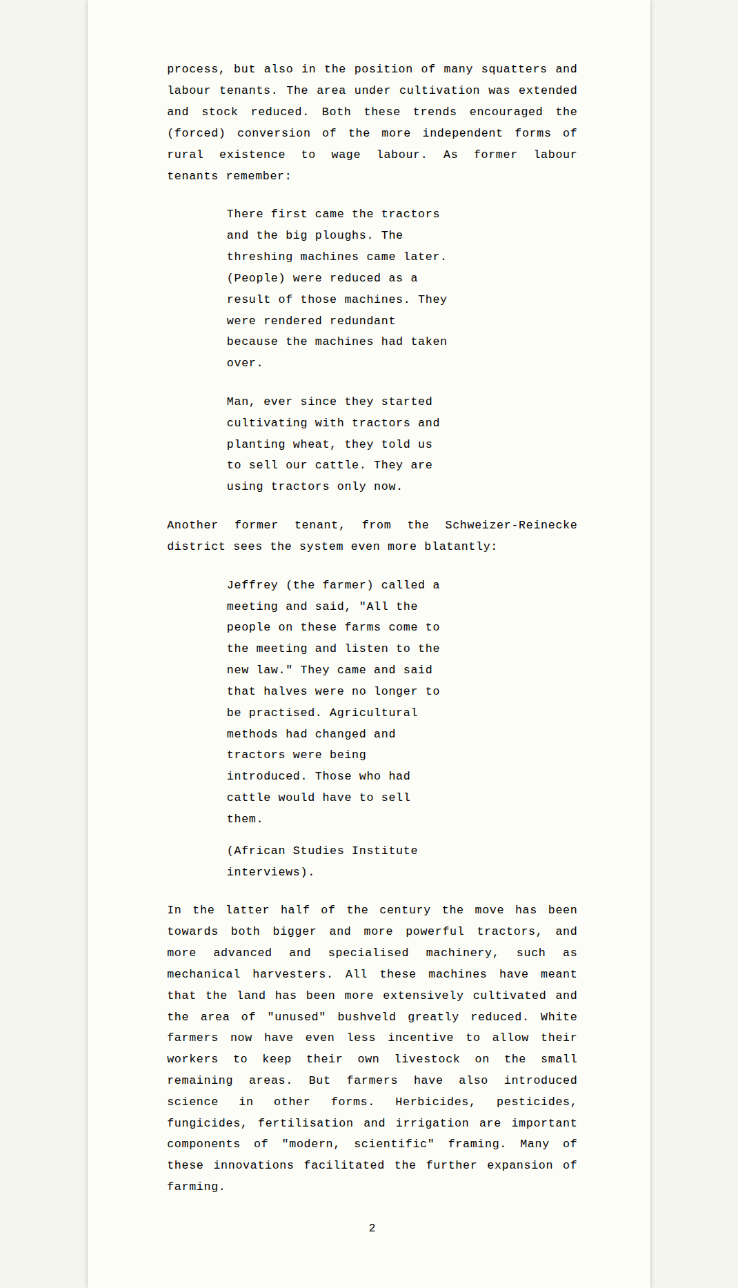process, but also in the position of many squatters and labour tenants. The area under cultivation was extended and stock reduced. Both these trends encouraged the (forced) conversion of the more independent forms of rural existence to wage labour. As former labour tenants remember:
There first came the tractors and the big ploughs. The threshing machines came later. (People) were reduced as a result of those machines. They were rendered redundant because the machines had taken over.
Man, ever since they started cultivating with tractors and planting wheat, they told us to sell our cattle. They are using tractors only now.
Another former tenant, from the Schweizer-Reinecke district sees the system even more blatantly:
Jeffrey (the farmer) called a meeting and said, "All the people on these farms come to the meeting and listen to the new law." They came and said that halves were no longer to be practised. Agricultural methods had changed and tractors were being introduced. Those who had cattle would have to sell them.
(African Studies Institute interviews).
In the latter half of the century the move has been towards both bigger and more powerful tractors, and more advanced and specialised machinery, such as mechanical harvesters. All these machines have meant that the land has been more extensively cultivated and the area of "unused" bushveld greatly reduced. White farmers now have even less incentive to allow their workers to keep their own livestock on the small remaining areas. But farmers have also introduced science in other forms. Herbicides, pesticides, fungicides, fertilisation and irrigation are important components of "modern, scientific" framing. Many of these innovations facilitated the further expansion of farming.
2